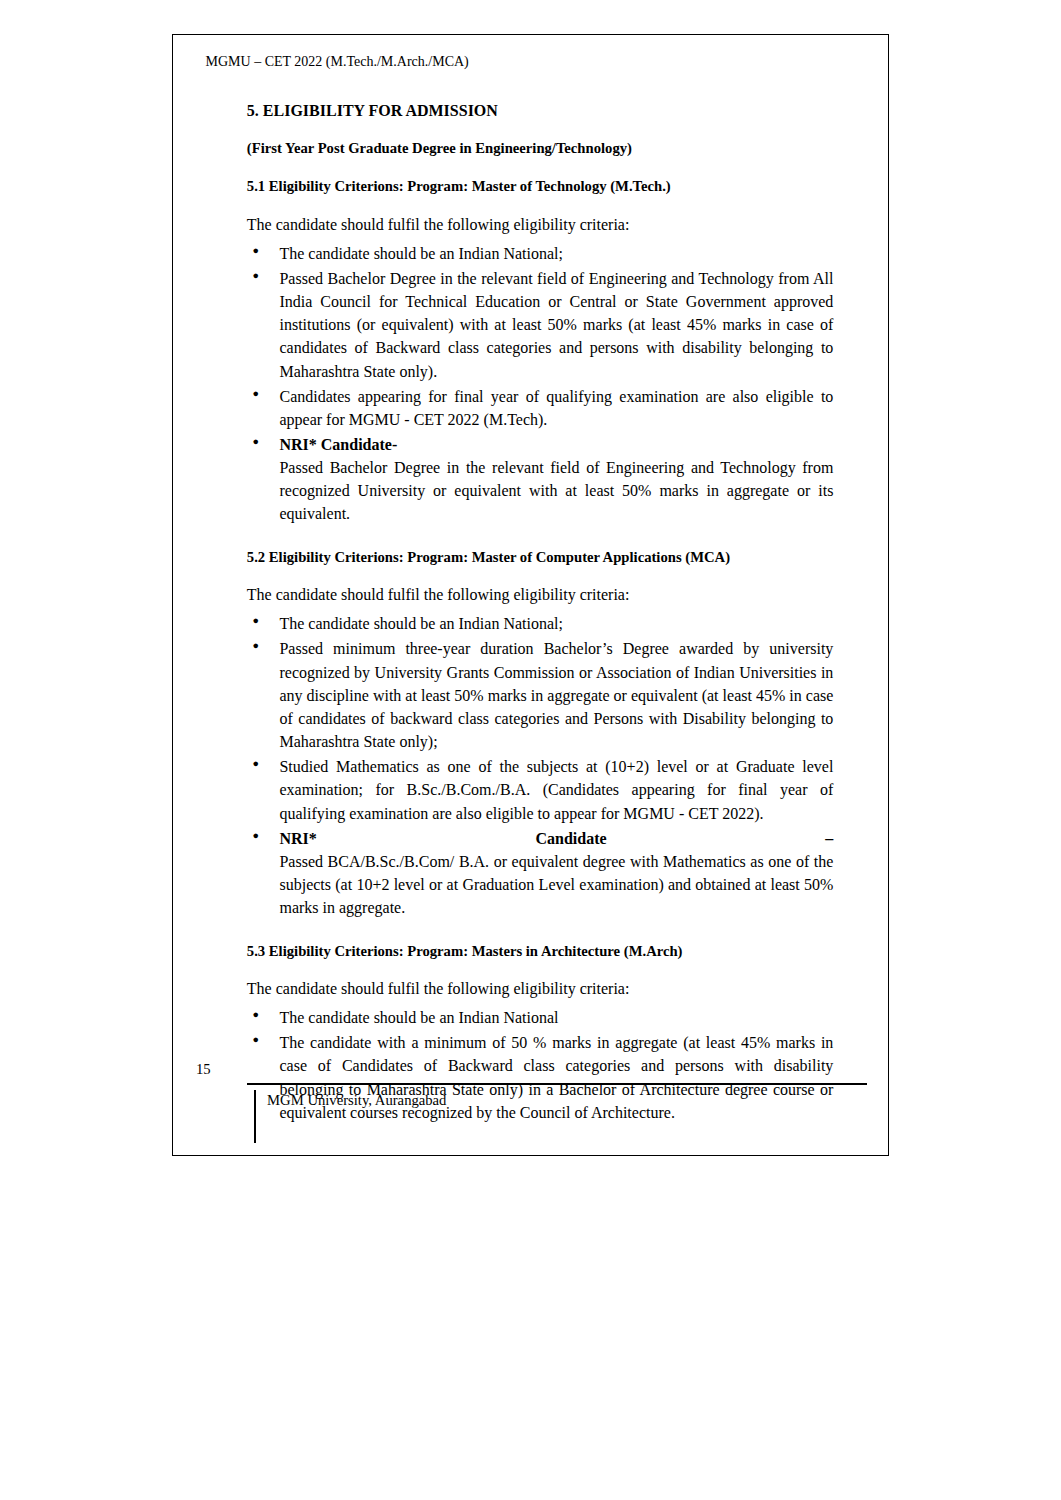MGMU – CET 2022 (M.Tech./M.Arch./MCA)
5. ELIGIBILITY FOR ADMISSION
(First Year Post Graduate Degree in Engineering/Technology)
5.1 Eligibility Criterions: Program: Master of Technology (M.Tech.)
The candidate should fulfil the following eligibility criteria:
The candidate should be an Indian National;
Passed Bachelor Degree in the relevant field of Engineering and Technology from All India Council for Technical Education or Central or State Government approved institutions (or equivalent) with at least 50% marks (at least 45% marks in case of candidates of Backward class categories and persons with disability belonging to Maharashtra State only).
Candidates appearing for final year of qualifying examination are also eligible to appear for MGMU - CET 2022 (M.Tech).
NRI* Candidate- Passed Bachelor Degree in the relevant field of Engineering and Technology from recognized University or equivalent with at least 50% marks in aggregate or its equivalent.
5.2 Eligibility Criterions: Program: Master of Computer Applications (MCA)
The candidate should fulfil the following eligibility criteria:
The candidate should be an Indian National;
Passed minimum three-year duration Bachelor’s Degree awarded by university recognized by University Grants Commission or Association of Indian Universities in any discipline with at least 50% marks in aggregate or equivalent (at least 45% in case of candidates of backward class categories and Persons with Disability belonging to Maharashtra State only);
Studied Mathematics as one of the subjects at (10+2) level or at Graduate level examination; for B.Sc./B.Com./B.A. (Candidates appearing for final year of qualifying examination are also eligible to appear for MGMU - CET 2022).
NRI*Candidate– Passed BCA/B.Sc./B.Com/ B.A. or equivalent degree with Mathematics as one of the subjects (at 10+2 level or at Graduation Level examination) and obtained at least 50% marks in aggregate.
5.3 Eligibility Criterions: Program: Masters in Architecture (M.Arch)
The candidate should fulfil the following eligibility criteria:
The candidate should be an Indian National
The candidate with a minimum of 50 % marks in aggregate (at least 45% marks in case of Candidates of Backward class categories and persons with disability belonging to Maharashtra State only) in a Bachelor of Architecture degree course or equivalent courses recognized by the Council of Architecture.
15
MGM University, Aurangabad